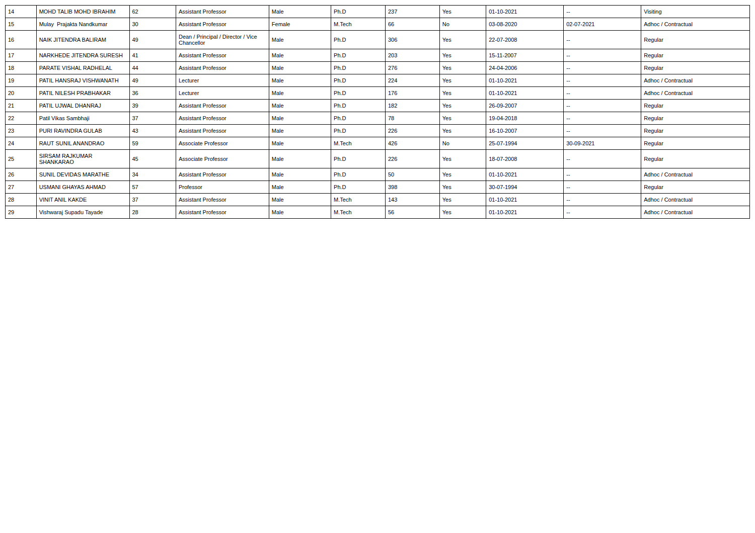| 14 | MOHD TALIB MOHD IBRAHIM | 62 | Assistant Professor | Male | Ph.D | 237 | Yes | 01-10-2021 | -- | Visiting |
| 15 | Mulay Prajakta Nandkumar | 30 | Assistant Professor | Female | M.Tech | 66 | No | 03-08-2020 | 02-07-2021 | Adhoc / Contractual |
| 16 | NAIK JITENDRA BALIRAM | 49 | Dean / Principal / Director / Vice Chancellor | Male | Ph.D | 306 | Yes | 22-07-2008 | -- | Regular |
| 17 | NARKHEDE JITENDRA SURESH | 41 | Assistant Professor | Male | Ph.D | 203 | Yes | 15-11-2007 | -- | Regular |
| 18 | PARATE VISHAL RADHELAL | 44 | Assistant Professor | Male | Ph.D | 276 | Yes | 24-04-2006 | -- | Regular |
| 19 | PATIL HANSRAJ VISHWANATH | 49 | Lecturer | Male | Ph.D | 224 | Yes | 01-10-2021 | -- | Adhoc / Contractual |
| 20 | PATIL NILESH PRABHAKAR | 36 | Lecturer | Male | Ph.D | 176 | Yes | 01-10-2021 | -- | Adhoc / Contractual |
| 21 | PATIL UJWAL DHANRAJ | 39 | Assistant Professor | Male | Ph.D | 182 | Yes | 26-09-2007 | -- | Regular |
| 22 | Patil Vikas Sambhaji | 37 | Assistant Professor | Male | Ph.D | 78 | Yes | 19-04-2018 | -- | Regular |
| 23 | PURI RAVINDRA GULAB | 43 | Assistant Professor | Male | Ph.D | 226 | Yes | 16-10-2007 | -- | Regular |
| 24 | RAUT SUNIL ANANDRAO | 59 | Associate Professor | Male | M.Tech | 426 | No | 25-07-1994 | 30-09-2021 | Regular |
| 25 | SIRSAM RAJKUMAR SHANKARAO | 45 | Associate Professor | Male | Ph.D | 226 | Yes | 18-07-2008 | -- | Regular |
| 26 | SUNIL DEVIDAS MARATHE | 34 | Assistant Professor | Male | Ph.D | 50 | Yes | 01-10-2021 | -- | Adhoc / Contractual |
| 27 | USMANI GHAYAS AHMAD | 57 | Professor | Male | Ph.D | 398 | Yes | 30-07-1994 | -- | Regular |
| 28 | VINIT ANIL KAKDE | 37 | Assistant Professor | Male | M.Tech | 143 | Yes | 01-10-2021 | -- | Adhoc / Contractual |
| 29 | Vishwaraj Supadu Tayade | 28 | Assistant Professor | Male | M.Tech | 56 | Yes | 01-10-2021 | -- | Adhoc / Contractual |